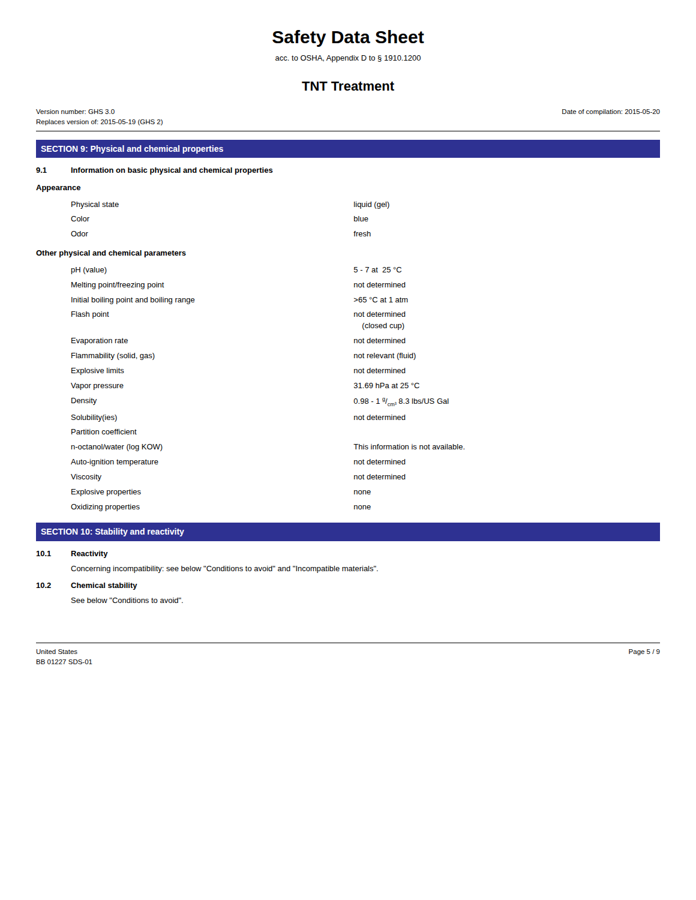Safety Data Sheet
acc. to OSHA, Appendix D to § 1910.1200
TNT Treatment
| Version number: GHS 3.0 Replaces version of: 2015-05-19 (GHS 2) | Date of compilation: 2015-05-20 |
SECTION 9: Physical and chemical properties
9.1 Information on basic physical and chemical properties
Appearance
| Physical state | liquid (gel) |
| Color | blue |
| Odor | fresh |
Other physical and chemical parameters
| pH (value) | 5 - 7 at 25 °C |
| Melting point/freezing point | not determined |
| Initial boiling point and boiling range | >65 °C at 1 atm |
| Flash point | not determined (closed cup) |
| Evaporation rate | not determined |
| Flammability (solid, gas) | not relevant (fluid) |
| Explosive limits | not determined |
| Vapor pressure | 31.69 hPa at 25 °C |
| Density | 0.98 - 1 g / cm³ 8.3 lbs/US Gal |
| Solubility(ies) | not determined |
| Partition coefficient | |
| n-octanol/water (log KOW) | This information is not available. |
| Auto-ignition temperature | not determined |
| Viscosity | not determined |
| Explosive properties | none |
| Oxidizing properties | none |
SECTION 10: Stability and reactivity
10.1 Reactivity
Concerning incompatibility: see below "Conditions to avoid" and "Incompatible materials".
10.2 Chemical stability
See below "Conditions to avoid".
United States
BB 01227 SDS-01
Page 5 / 9